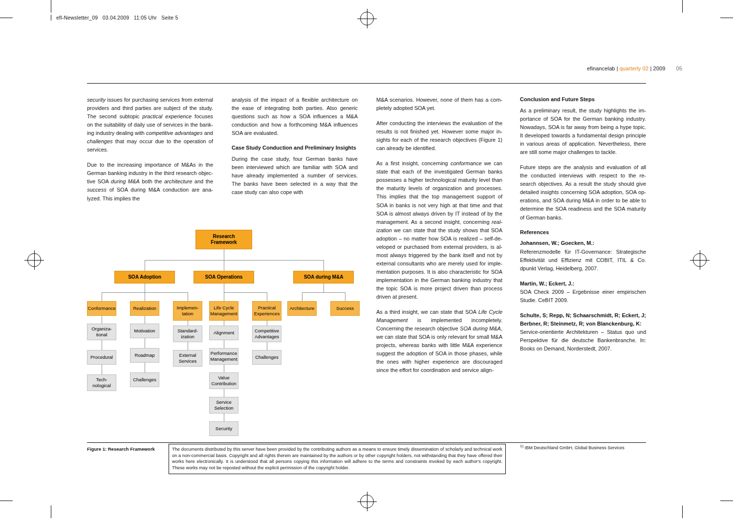efl-Newsletter_09 03.04.2009 11:05 Uhr Seite 5
efinancelab | quarterly 02 | 200905
security issues for purchasing services from external providers and third parties are subject of the study. The second subtopic practical experience focuses on the suitability of daily use of services in the banking industry dealing with competitive advantages and challenges that may occur due to the operation of services.
Due to the increasing importance of M&As in the German banking industry in the third research objective SOA during M&A both the architecture and the success of SOA during M&A conduction are analyzed. This implies the
analysis of the impact of a flexible architecture on the ease of integrating both parties. Also generic questions such as how a SOA influences a M&A conduction and how a forthcoming M&A influences SOA are evaluated.
Case Study Conduction and Preliminary Insights
During the case study, four German banks have been interviewed which are familiar with SOA and have already implemented a number of services. The banks have been selected in a way that the case study can also cope with
M&A scenarios. However, none of them has a completely adopted SOA yet.
After conducting the interviews the evaluation of the results is not finished yet. However some major insights for each of the research objectives (Figure 1) can already be identified.
As a first insight, concerning conformance we can state that each of the investigated German banks possesses a higher technological maturity level than the maturity levels of organization and processes. This implies that the top management support of SOA in banks is not very high at that time and that SOA is almost always driven by IT instead of by the management. As a second insight, concerning realization we can state that the study shows that SOA adoption – no matter how SOA is realized – self-developed or purchased from external providers, is almost always triggered by the bank itself and not by external consultants who are merely used for implementation purposes. It is also characteristic for SOA implementation in the German banking industry that the topic SOA is more project driven than process driven at present.
As a third insight, we can state that SOA Life Cycle Management is implemented incompletely. Concerning the research objective SOA during M&A, we can state that SOA is only relevant for small M&A projects, whereas banks with little M&A experience suggest the adoption of SOA in those phases, while the ones with higher experience are discouraged since the effort for coordination and service align-
Conclusion and Future Steps
As a preliminary result, the study highlights the importance of SOA for the German banking industry. Nowadays, SOA is far away from being a hype topic. It developed towards a fundamental design principle in various areas of application. Nevertheless, there are still some major challenges to tackle.
Future steps are the analysis and evaluation of all the conducted interviews with respect to the research objectives. As a result the study should give detailed insights concerning SOA adoption, SOA operations, and SOA during M&A in order to be able to determine the SOA readiness and the SOA maturity of German banks.
References
Johannsen, W.; Goecken, M.:
Referenzmodelle für IT-Governance: Strategische Effektivität und Effizienz mit COBIT, ITIL & Co. dpunkt Verlag, Heidelberg, 2007.
Martin, W.; Eckert, J.:
SOA Check 2009 – Ergebnisse einer empirischen Studie. CeBIT 2009.
Schulte, S; Repp, N; Schaarschmidt, R; Eckert, J; Berbner, R; Steinmetz, R; von Blanckenburg, K:
Service-orientierte Architekturen – Status quo und Perspektive für die deutsche Bankenbranche. In: Books on Demand, Norderstedt, 2007.
Research
Framework
SOA Adoption
SOA Operations
SOA during M&A
Conformance
Realization
Implemen-
tation
Organiza-
tional
Procedural
Tech-
nological
Motivation
Roadmap
Challenges
Standard-
ization
External
Services
Life Cycle
Management
Practical
Experiences
Alignment
Performance
Management
Value
Contribution
Service
Selection
Security
Competitive
Advantages
Challenges
Architecture
Success
Figure 1: Research Framework
The documents distributed by this server have been provided by the contributing authors as a means to ensure timely dissemination of scholarly and technical work on a non-commercial basis. Copyright and all rights therein are maintained by the authors or by other copyright holders, not withstanding that they have offered their works here electronically. It is understood that all persons copying this information will adhere to the terms and constraints invoked by each author's copyright. These works may not be reposted without the explicit permission of the copyright holder.
1) IBM Deutschland GmbH, Global Business Services